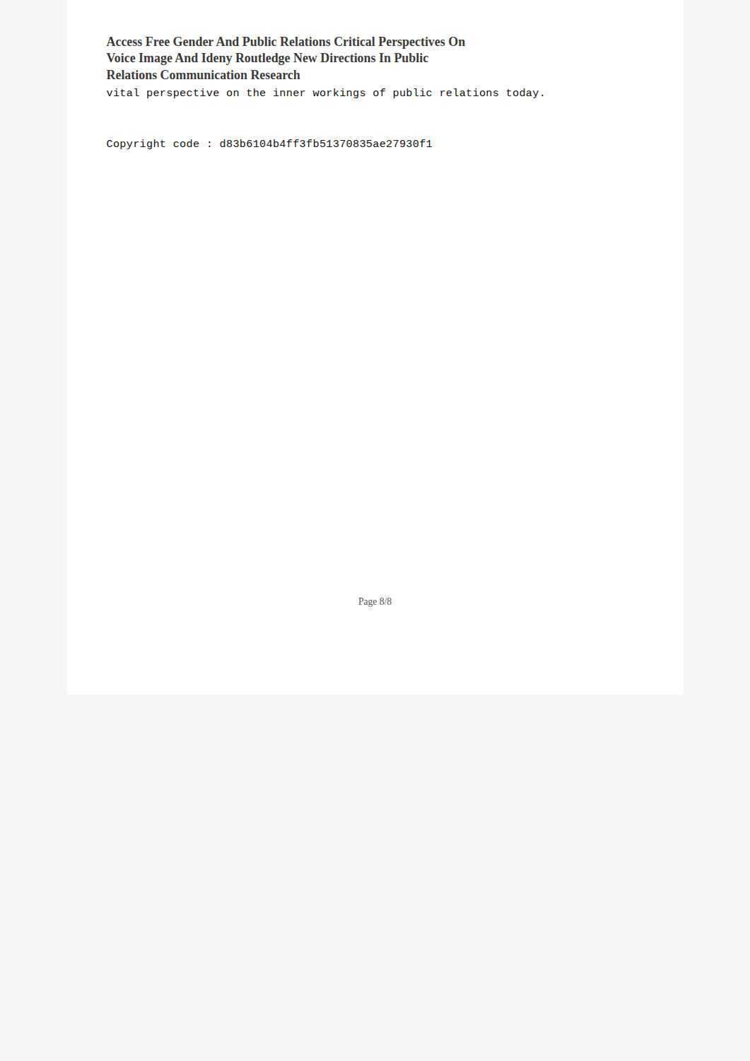Access Free Gender And Public Relations Critical Perspectives On Voice Image And Ideny Routledge New Directions In Public Relations Communication Research
vital perspective on the inner workings of public relations today.
Copyright code : d83b6104b4ff3fb51370835ae27930f1
Page 8/8